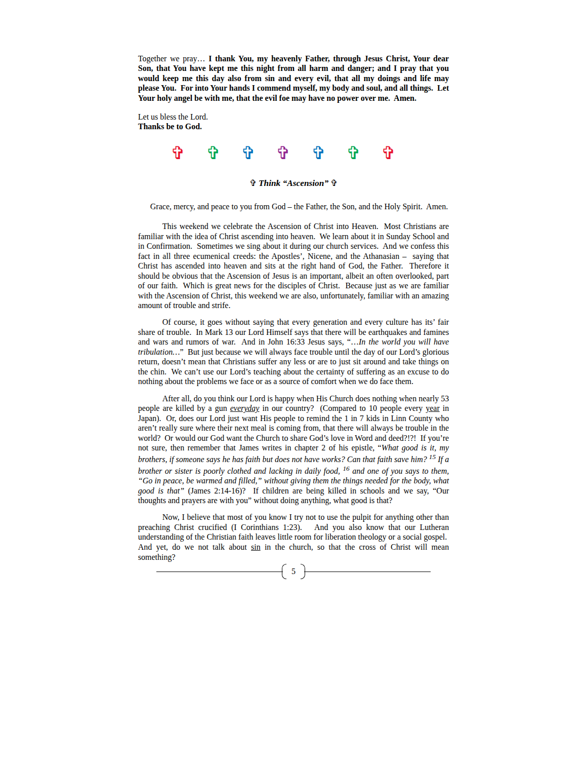Together we pray… I thank You, my heavenly Father, through Jesus Christ, Your dear Son, that You have kept me this night from all harm and danger; and I pray that you would keep me this day also from sin and every evil, that all my doings and life may please You. For into Your hands I commend myself, my body and soul, and all things. Let Your holy angel be with me, that the evil foe may have no power over me. Amen.
Let us bless the Lord.
Thanks be to God.
✞✞✞✞✞✞✞
✞ Think “Ascension” ✞
Grace, mercy, and peace to you from God – the Father, the Son, and the Holy Spirit. Amen.
This weekend we celebrate the Ascension of Christ into Heaven. Most Christians are familiar with the idea of Christ ascending into heaven. We learn about it in Sunday School and in Confirmation. Sometimes we sing about it during our church services. And we confess this fact in all three ecumenical creeds: the Apostles’, Nicene, and the Athanasian – saying that Christ has ascended into heaven and sits at the right hand of God, the Father. Therefore it should be obvious that the Ascension of Jesus is an important, albeit an often overlooked, part of our faith. Which is great news for the disciples of Christ. Because just as we are familiar with the Ascension of Christ, this weekend we are also, unfortunately, familiar with an amazing amount of trouble and strife.
Of course, it goes without saying that every generation and every culture has its’ fair share of trouble. In Mark 13 our Lord Himself says that there will be earthquakes and famines and wars and rumors of war. And in John 16:33 Jesus says, “…In the world you will have tribulation…” But just because we will always face trouble until the day of our Lord’s glorious return, doesn’t mean that Christians suffer any less or are to just sit around and take things on the chin. We can’t use our Lord’s teaching about the certainty of suffering as an excuse to do nothing about the problems we face or as a source of comfort when we do face them.
After all, do you think our Lord is happy when His Church does nothing when nearly 53 people are killed by a gun everyday in our country? (Compared to 10 people every year in Japan). Or, does our Lord just want His people to remind the 1 in 7 kids in Linn County who aren’t really sure where their next meal is coming from, that there will always be trouble in the world? Or would our God want the Church to share God’s love in Word and deed?!?! If you’re not sure, then remember that James writes in chapter 2 of his epistle, “What good is it, my brothers, if someone says he has faith but does not have works? Can that faith save him? 15 If a brother or sister is poorly clothed and lacking in daily food, 16 and one of you says to them, “Go in peace, be warmed and filled,” without giving them the things needed for the body, what good is that” (James 2:14-16)? If children are being killed in schools and we say, “Our thoughts and prayers are with you” without doing anything, what good is that?
Now, I believe that most of you know I try not to use the pulpit for anything other than preaching Christ crucified (I Corinthians 1:23). And you also know that our Lutheran understanding of the Christian faith leaves little room for liberation theology or a social gospel. And yet, do we not talk about sin in the church, so that the cross of Christ will mean something?
5